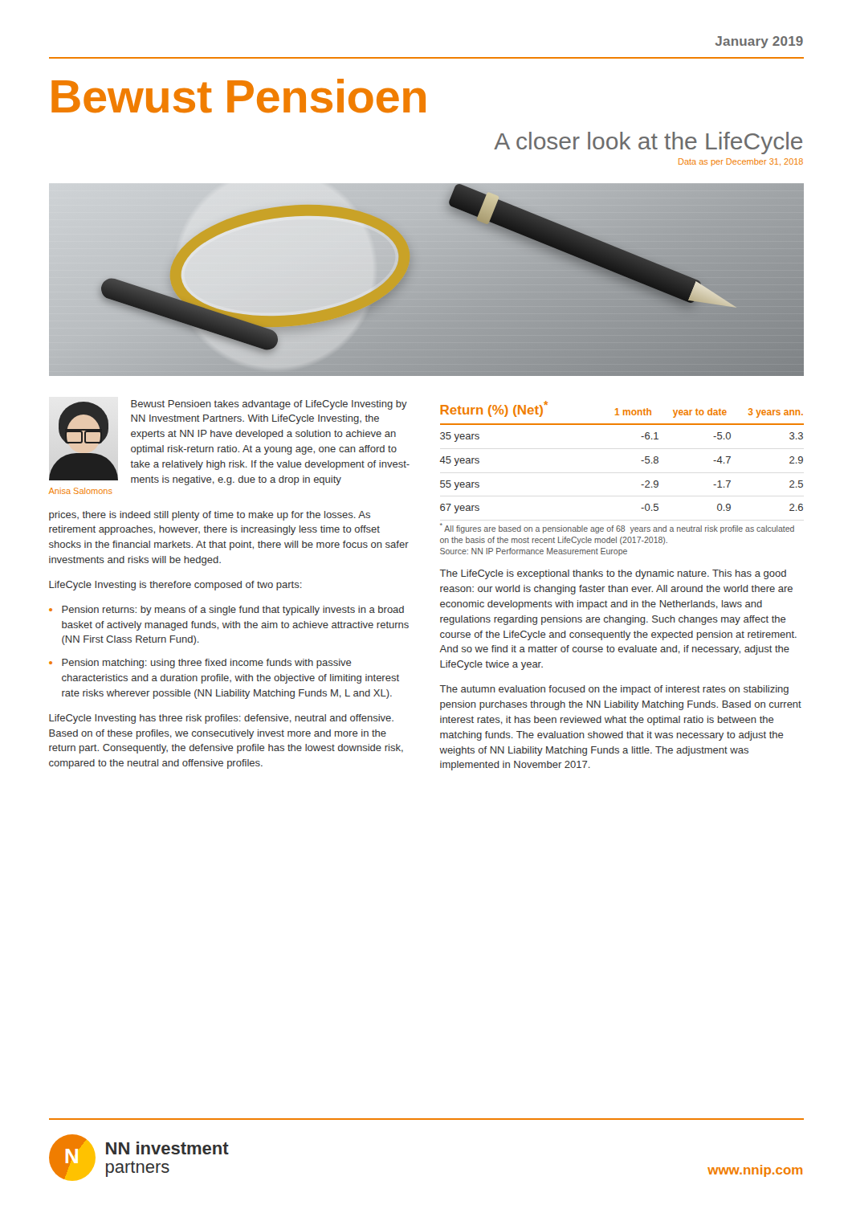January 2019
Bewust Pensioen
A closer look at the LifeCycle
Data as per December 31, 2018
Anisa Salomons
Bewust Pensioen takes advantage of LifeCycle Investing by NN Investment Partners. With LifeCycle Investing, the experts at NN IP have developed a solution to achieve an optimal risk-return ratio. At a young age, one can afford to take a relatively high risk. If the value development of invest­ments is negative, e.g. due to a drop in equity
prices, there is indeed still plenty of time to make up for the losses. As retirement approaches, however, there is increasingly less time to offset shocks in the financial markets. At that point, there will be more focus on safer investments and risks will be hedged.
LifeCycle Investing is therefore composed of two parts:
Pension returns: by means of a single fund that typically invests in a broad basket of actively managed funds, with the aim to achieve attractive returns (NN First Class Return Fund).
Pension matching: using three fixed income funds with passive characteristics and a duration profile, with the objective of limiting interest rate risks wherever possible (NN Liability Matching Funds M, L and XL).
LifeCycle Investing has three risk profiles: defensive, neutral and offensive. Based on of these profiles, we consecutively invest more and more in the return part. Consequently, the defensive profile has the lowest downside risk, compared to the neutral and offensive profiles.
Return (%) (Net)*
1 month year to date 3 years ann.
| 35 years | -6.1 | -5.0 | 3.3 |
| 45 years | -5.8 | -4.7 | 2.9 |
| 55 years | -2.9 | -1.7 | 2.5 |
| 67 years | -0.5 | 0.9 | 2.6 |
* All figures are based on a pensionable age of 68 years and a neutral risk profile as calculated on the basis of the most recent LifeCycle model (2017-2018).
Source: NN IP Performance Measurement Europe
The LifeCycle is exceptional thanks to the dynamic nature. This has a good reason: our world is changing faster than ever. All around the world there are economic developments with impact and in the Netherlands, laws and regulations regarding pensions are changing. Such changes may affect the course of the LifeCycle and conse­quently the expected pension at retirement. And so we find it a matter of course to evaluate and, if necessary, adjust the LifeCycle twice a year.
The autumn evaluation focused on the impact of interest rates on stabilizing pension purchases through the NN Liability Matching Funds. Based on current interest rates, it has been reviewed what the optimal ratio is between the matching funds. The evaluation showed that it was necessary to adjust the weights of NN Liability Matching Funds a little. The adjustment was implemented in November 2017.
N
NN investment partners
www.nnip.com